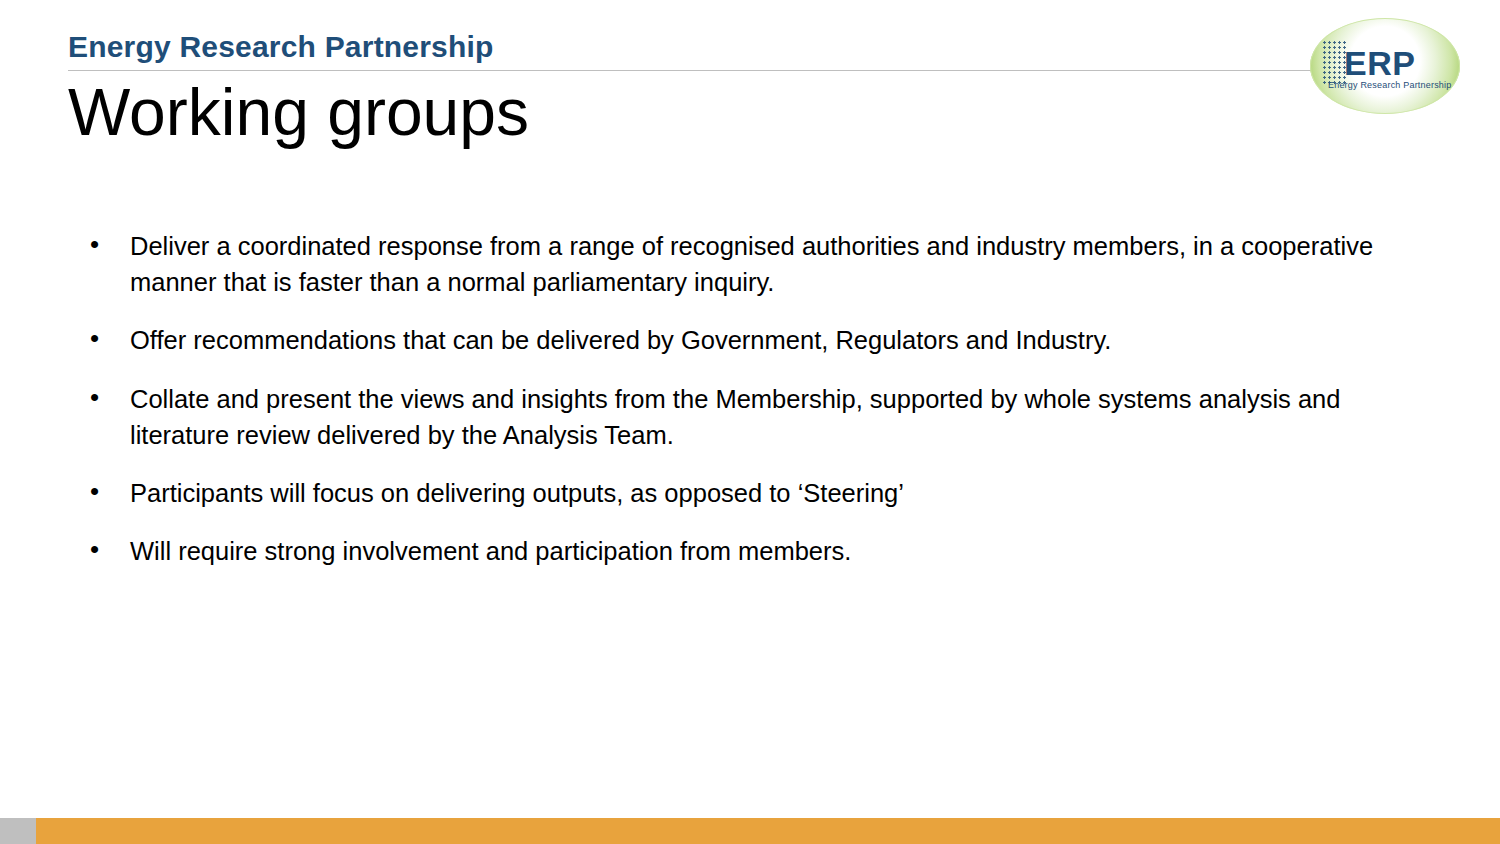Energy Research Partnership
Working groups
ERP
Energy Research Partnership
Deliver a coordinated response from a range of recognised authorities and industry members, in a cooperative manner that is faster than a normal parliamentary inquiry.
Offer recommendations that can be delivered by Government, Regulators and Industry.
Collate and present the views and insights from the Membership, supported by whole systems analysis and literature review delivered by the Analysis Team.
Participants will focus on delivering outputs, as opposed to ‘Steering’
Will require strong involvement and participation from members.